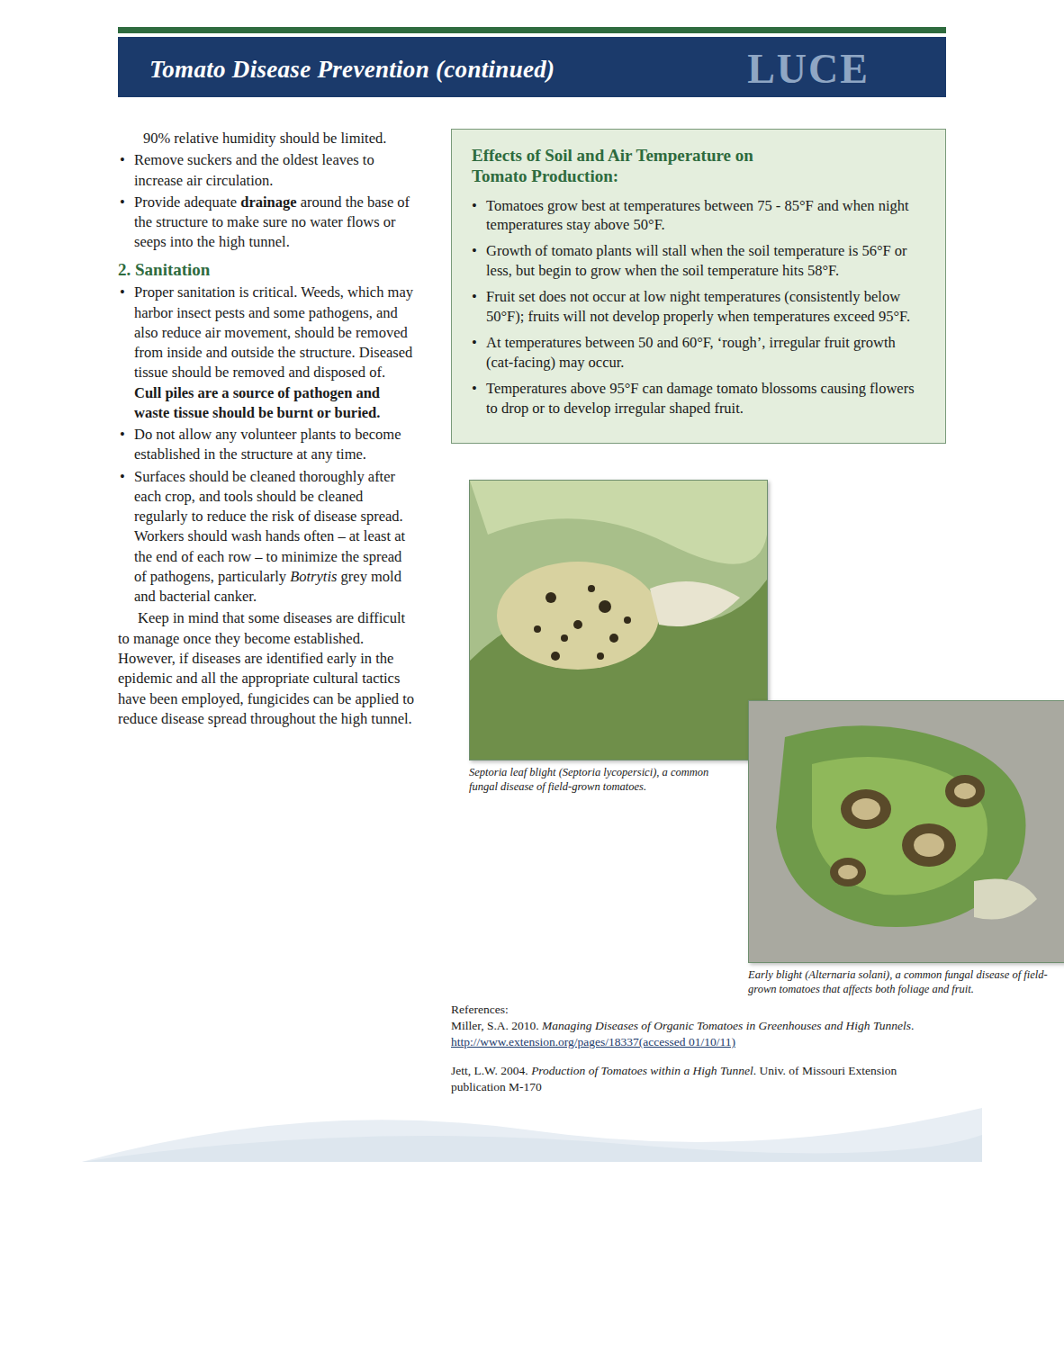Tomato Disease Prevention (continued)
LUCE
90% relative humidity should be limited.
Remove suckers and the oldest leaves to increase air circulation.
Provide adequate drainage around the base of the structure to make sure no water flows or seeps into the high tunnel.
2. Sanitation
Proper sanitation is critical. Weeds, which may harbor insect pests and some pathogens, and also reduce air movement, should be removed from inside and outside the structure. Diseased tissue should be removed and disposed of. Cull piles are a source of pathogen and waste tissue should be burnt or buried.
Do not allow any volunteer plants to become established in the structure at any time.
Surfaces should be cleaned thoroughly after each crop, and tools should be cleaned regularly to reduce the risk of disease spread. Workers should wash hands often – at least at the end of each row – to minimize the spread of pathogens, particularly Botrytis grey mold and bacterial canker.
Keep in mind that some diseases are difficult to manage once they become established. However, if diseases are identified early in the epidemic and all the appropriate cultural tactics have been employed, fungicides can be applied to reduce disease spread throughout the high tunnel.
Effects of Soil and Air Temperature on
Tomato Production:
Tomatoes grow best at temperatures between 75 - 85°F and when night temperatures stay above 50°F.
Growth of tomato plants will stall when the soil temperature is 56°F or less, but begin to grow when the soil temperature hits 58°F.
Fruit set does not occur at low night temperatures (consistently below 50°F); fruits will not develop properly when temperatures exceed 95°F.
At temperatures between 50 and 60°F, ‘rough’, irregular fruit growth (cat-facing) may occur.
Temperatures above 95°F can damage tomato blossoms causing flowers to drop or to develop irregular shaped fruit.
Septoria leaf blight (Septoria lycopersici), a common fungal disease of field-grown tomatoes.
Early blight (Alternaria solani), a common fungal disease of field-grown tomatoes that affects both foliage and fruit.
References:
Miller, S.A. 2010. Managing Diseases of Organic Tomatoes in Greenhouses and High Tunnels.
http://www.extension.org/pages/18337(accessed 01/10/11)
Jett, L.W. 2004. Production of Tomatoes within a High Tunnel. Univ. of Missouri Extension publication M-170